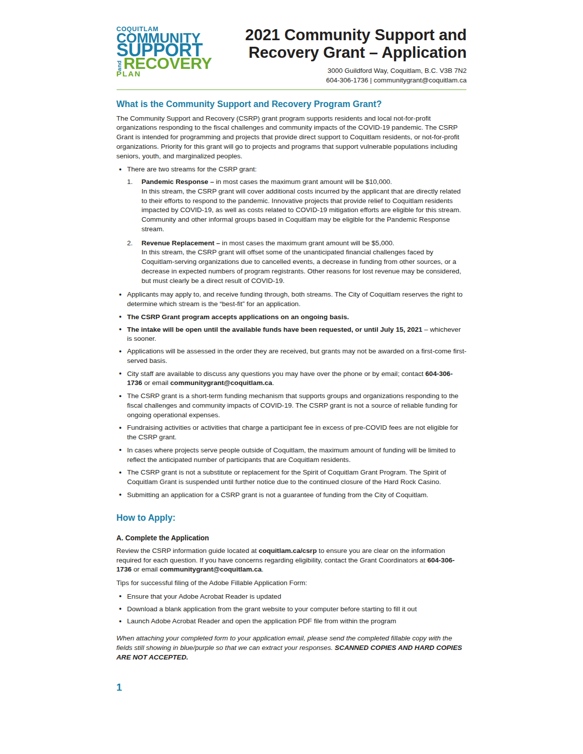Coquitlam
Community
Support
and Recovery
Plan
2021 Community Support and
Recovery Grant – Application
3000 Guildford Way, Coquitlam, B.C. V3B 7N2
604-306-1736 | communitygrant@coquitlam.ca
What is the Community Support and Recovery Program Grant?
The Community Support and Recovery (CSRP) grant program supports residents and local not-for-profit organizations responding to the fiscal challenges and community impacts of the COVID-19 pandemic. The CSRP Grant is intended for programming and projects that provide direct support to Coquitlam residents, or not-for-profit organizations. Priority for this grant will go to projects and programs that support vulnerable populations including seniors, youth, and marginalized peoples.
There are two streams for the CSRP grant:
1. Pandemic Response – in most cases the maximum grant amount will be $10,000.
In this stream, the CSRP grant will cover additional costs incurred by the applicant that are directly related to their efforts to respond to the pandemic. Innovative projects that provide relief to Coquitlam residents impacted by COVID-19, as well as costs related to COVID-19 mitigation efforts are eligible for this stream. Community and other informal groups based in Coquitlam may be eligible for the Pandemic Response stream.
2. Revenue Replacement – in most cases the maximum grant amount will be $5,000.
In this stream, the CSRP grant will offset some of the unanticipated financial challenges faced by Coquitlam-serving organizations due to cancelled events, a decrease in funding from other sources, or a decrease in expected numbers of program registrants. Other reasons for lost revenue may be considered, but must clearly be a direct result of COVID-19.
Applicants may apply to, and receive funding through, both streams. The City of Coquitlam reserves the right to determine which stream is the “best-fit” for an application.
The CSRP Grant program accepts applications on an ongoing basis.
The intake will be open until the available funds have been requested, or until July 15, 2021 – whichever is sooner.
Applications will be assessed in the order they are received, but grants may not be awarded on a first-come first-served basis.
City staff are available to discuss any questions you may have over the phone or by email; contact 604-306-1736 or email communitygrant@coquitlam.ca.
The CSRP grant is a short-term funding mechanism that supports groups and organizations responding to the fiscal challenges and community impacts of COVID-19. The CSRP grant is not a source of reliable funding for ongoing operational expenses.
Fundraising activities or activities that charge a participant fee in excess of pre-COVID fees are not eligible for the CSRP grant.
In cases where projects serve people outside of Coquitlam, the maximum amount of funding will be limited to reflect the anticipated number of participants that are Coquitlam residents.
The CSRP grant is not a substitute or replacement for the Spirit of Coquitlam Grant Program. The Spirit of Coquitlam Grant is suspended until further notice due to the continued closure of the Hard Rock Casino.
Submitting an application for a CSRP grant is not a guarantee of funding from the City of Coquitlam.
How to Apply:
A. Complete the Application
Review the CSRP information guide located at coquitlam.ca/csrp to ensure you are clear on the information required for each question. If you have concerns regarding eligibility, contact the Grant Coordinators at 604-306-1736 or email communitygrant@coquitlam.ca.
Tips for successful filing of the Adobe Fillable Application Form:
Ensure that your Adobe Acrobat Reader is updated
Download a blank application from the grant website to your computer before starting to fill it out
Launch Adobe Acrobat Reader and open the application PDF file from within the program
When attaching your completed form to your application email, please send the completed fillable copy with the fields still showing in blue/purple so that we can extract your responses. Scanned copies and hard copies are not accepted.
1